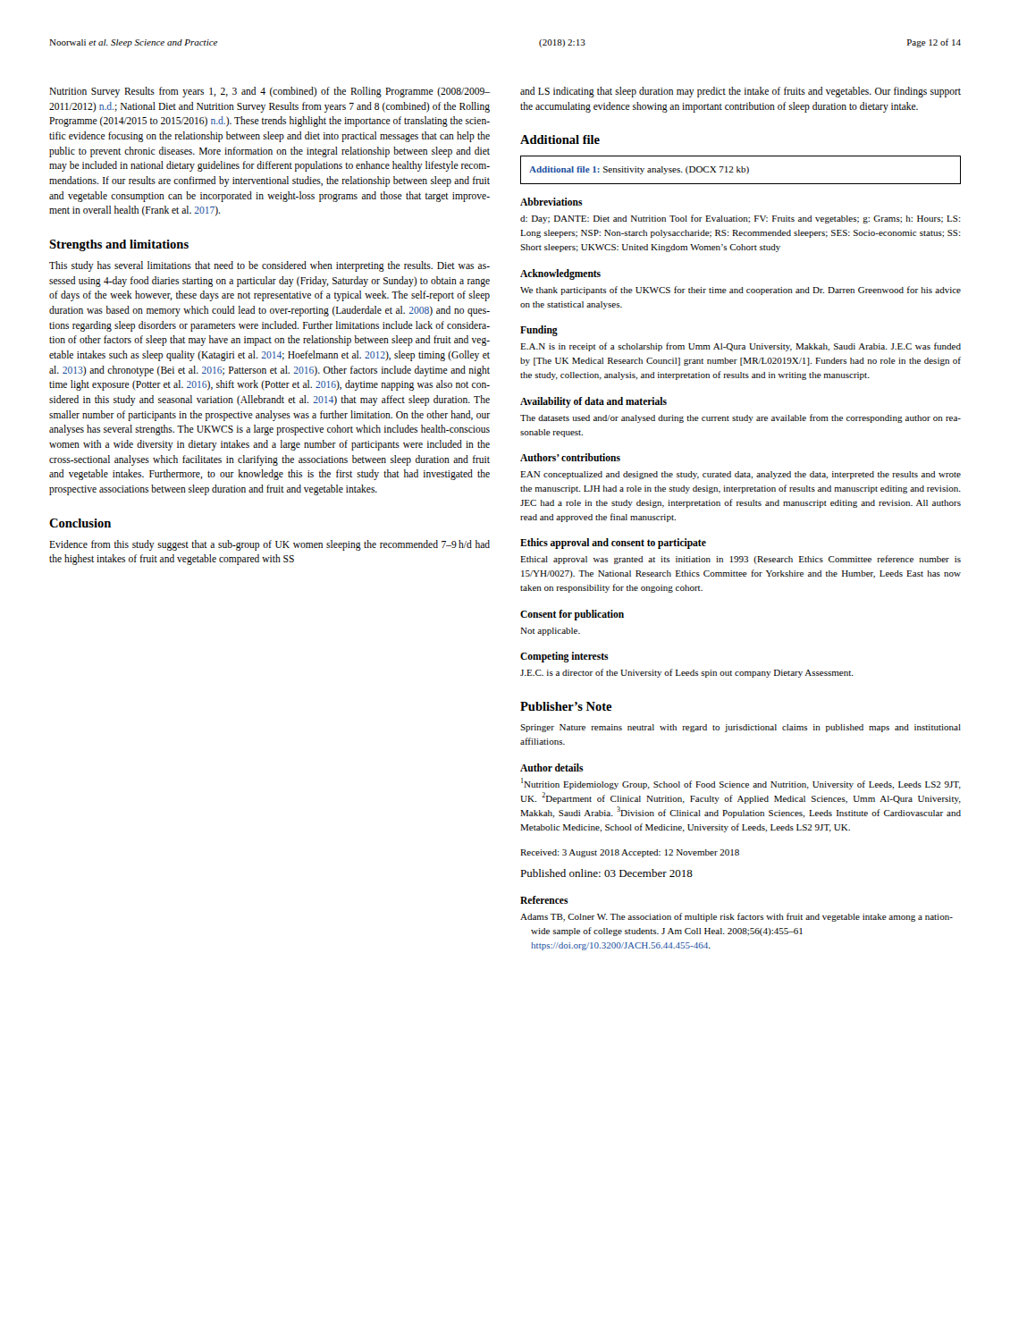Noorwali et al. Sleep Science and Practice
(2018) 2:13
Page 12 of 14
Nutrition Survey Results from years 1, 2, 3 and 4 (combined) of the Rolling Programme (2008/2009–2011/2012) n.d.; National Diet and Nutrition Survey Results from years 7 and 8 (combined) of the Rolling Programme (2014/2015 to 2015/2016) n.d.). These trends highlight the importance of translating the scientific evidence focusing on the relationship between sleep and diet into practical messages that can help the public to prevent chronic diseases. More information on the integral relationship between sleep and diet may be included in national dietary guidelines for different populations to enhance healthy lifestyle recommendations. If our results are confirmed by interventional studies, the relationship between sleep and fruit and vegetable consumption can be incorporated in weight-loss programs and those that target improvement in overall health (Frank et al. 2017).
Strengths and limitations
This study has several limitations that need to be considered when interpreting the results. Diet was assessed using 4-day food diaries starting on a particular day (Friday, Saturday or Sunday) to obtain a range of days of the week however, these days are not representative of a typical week. The self-report of sleep duration was based on memory which could lead to over-reporting (Lauderdale et al. 2008) and no questions regarding sleep disorders or parameters were included. Further limitations include lack of consideration of other factors of sleep that may have an impact on the relationship between sleep and fruit and vegetable intakes such as sleep quality (Katagiri et al. 2014; Hoefelmann et al. 2012), sleep timing (Golley et al. 2013) and chronotype (Bei et al. 2016; Patterson et al. 2016). Other factors include daytime and night time light exposure (Potter et al. 2016), shift work (Potter et al. 2016), daytime napping was also not considered in this study and seasonal variation (Allebrandt et al. 2014) that may affect sleep duration. The smaller number of participants in the prospective analyses was a further limitation. On the other hand, our analyses has several strengths. The UKWCS is a large prospective cohort which includes health-conscious women with a wide diversity in dietary intakes and a large number of participants were included in the cross-sectional analyses which facilitates in clarifying the associations between sleep duration and fruit and vegetable intakes. Furthermore, to our knowledge this is the first study that had investigated the prospective associations between sleep duration and fruit and vegetable intakes.
Conclusion
Evidence from this study suggest that a sub-group of UK women sleeping the recommended 7–9 h/d had the highest intakes of fruit and vegetable compared with SS
and LS indicating that sleep duration may predict the intake of fruits and vegetables. Our findings support the accumulating evidence showing an important contribution of sleep duration to dietary intake.
Additional file
Additional file 1: Sensitivity analyses. (DOCX 712 kb)
Abbreviations
d: Day; DANTE: Diet and Nutrition Tool for Evaluation; FV: Fruits and vegetables; g: Grams; h: Hours; LS: Long sleepers; NSP: Non-starch polysaccharide; RS: Recommended sleepers; SES: Socio-economic status; SS: Short sleepers; UKWCS: United Kingdom Women’s Cohort study
Acknowledgments
We thank participants of the UKWCS for their time and cooperation and Dr. Darren Greenwood for his advice on the statistical analyses.
Funding
E.A.N is in receipt of a scholarship from Umm Al-Qura University, Makkah, Saudi Arabia. J.E.C was funded by [The UK Medical Research Council] grant number [MR/L02019X/1]. Funders had no role in the design of the study, collection, analysis, and interpretation of results and in writing the manuscript.
Availability of data and materials
The datasets used and/or analysed during the current study are available from the corresponding author on reasonable request.
Authors’ contributions
EAN conceptualized and designed the study, curated data, analyzed the data, interpreted the results and wrote the manuscript. LJH had a role in the study design, interpretation of results and manuscript editing and revision. JEC had a role in the study design, interpretation of results and manuscript editing and revision. All authors read and approved the final manuscript.
Ethics approval and consent to participate
Ethical approval was granted at its initiation in 1993 (Research Ethics Committee reference number is 15/YH/0027). The National Research Ethics Committee for Yorkshire and the Humber, Leeds East has now taken on responsibility for the ongoing cohort.
Consent for publication
Not applicable.
Competing interests
J.E.C. is a director of the University of Leeds spin out company Dietary Assessment.
Publisher’s Note
Springer Nature remains neutral with regard to jurisdictional claims in published maps and institutional affiliations.
Author details
1Nutrition Epidemiology Group, School of Food Science and Nutrition, University of Leeds, Leeds LS2 9JT, UK. 2Department of Clinical Nutrition, Faculty of Applied Medical Sciences, Umm Al-Qura University, Makkah, Saudi Arabia. 3Division of Clinical and Population Sciences, Leeds Institute of Cardiovascular and Metabolic Medicine, School of Medicine, University of Leeds, Leeds LS2 9JT, UK.
Received: 3 August 2018 Accepted: 12 November 2018
Published online: 03 December 2018
References
Adams TB, Colner W. The association of multiple risk factors with fruit and vegetable intake among a nationwide sample of college students. J Am Coll Heal. 2008;56(4):455–61 https://doi.org/10.3200/JACH.56.44.455-464.